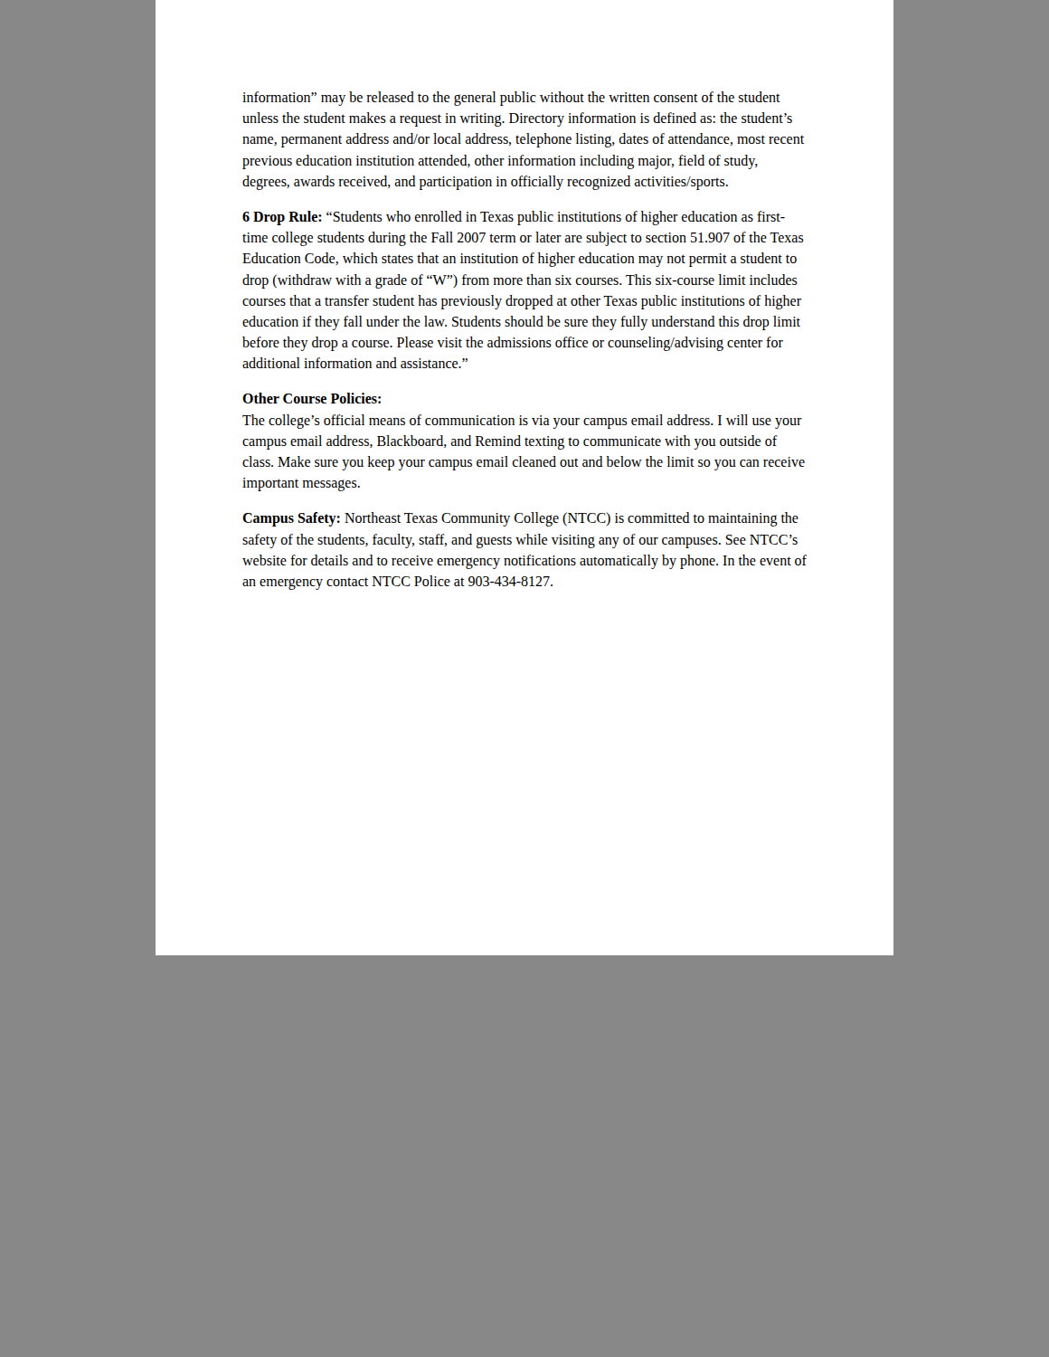information” may be released to the general public without the written consent of the student unless the student makes a request in writing. Directory information is defined as: the student’s name, permanent address and/or local address, telephone listing, dates of attendance, most recent previous education institution attended, other information including major, field of study, degrees, awards received, and participation in officially recognized activities/sports.
6 Drop Rule: “Students who enrolled in Texas public institutions of higher education as first-time college students during the Fall 2007 term or later are subject to section 51.907 of the Texas Education Code, which states that an institution of higher education may not permit a student to drop (withdraw with a grade of “W”) from more than six courses. This six-course limit includes courses that a transfer student has previously dropped at other Texas public institutions of higher education if they fall under the law. Students should be sure they fully understand this drop limit before they drop a course. Please visit the admissions office or counseling/advising center for additional information and assistance.”
Other Course Policies:
The college’s official means of communication is via your campus email address. I will use your campus email address, Blackboard, and Remind texting to communicate with you outside of class. Make sure you keep your campus email cleaned out and below the limit so you can receive important messages.
Campus Safety: Northeast Texas Community College (NTCC) is committed to maintaining the safety of the students, faculty, staff, and guests while visiting any of our campuses. See NTCC’s website for details and to receive emergency notifications automatically by phone. In the event of an emergency contact NTCC Police at 903-434-8127.